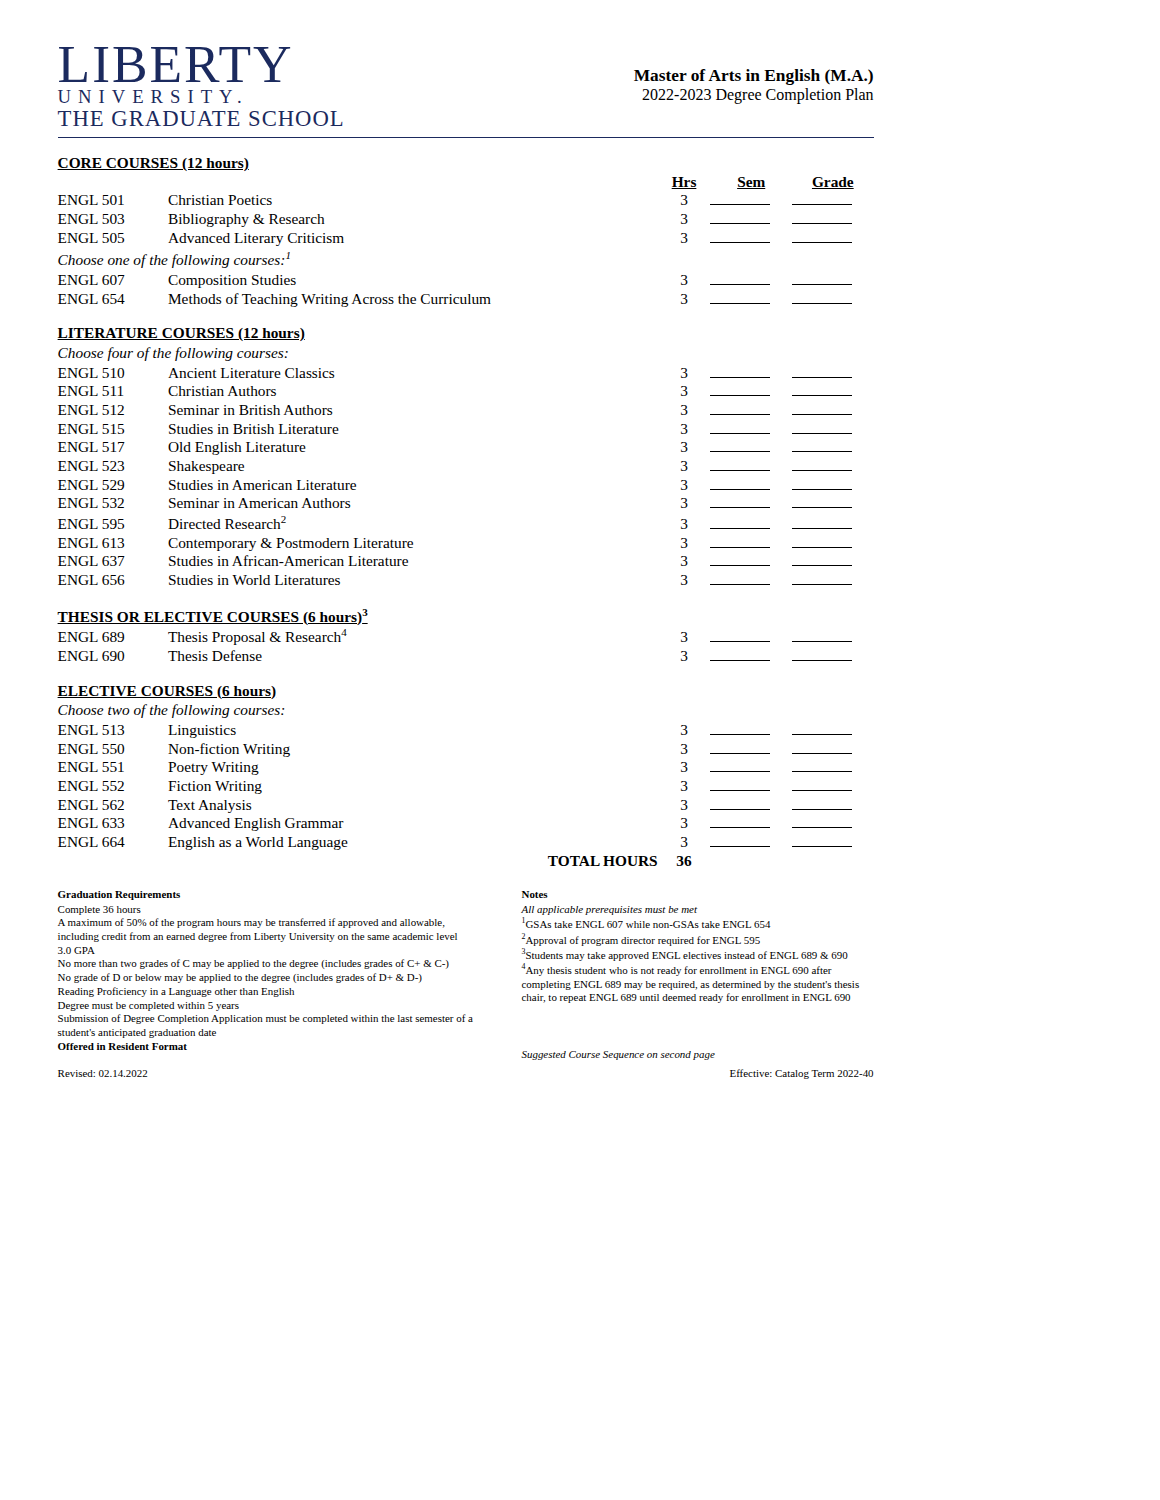LIBERTY UNIVERSITY. THE GRADUATE SCHOOL
Master of Arts in English (M.A.)
2022-2023 Degree Completion Plan
CORE COURSES (12 hours)
| | | Hrs | Sem | Grade |
| ENGL 501 | Christian Poetics | 3 | | |
| ENGL 503 | Bibliography & Research | 3 | | |
| ENGL 505 | Advanced Literary Criticism | 3 | | |
Choose one of the following courses:1
| ENGL 607 | Composition Studies | 3 | | |
| ENGL 654 | Methods of Teaching Writing Across the Curriculum | 3 | | |
LITERATURE COURSES (12 hours)
Choose four of the following courses:
| ENGL 510 | Ancient Literature Classics | 3 | | |
| ENGL 511 | Christian Authors | 3 | | |
| ENGL 512 | Seminar in British Authors | 3 | | |
| ENGL 515 | Studies in British Literature | 3 | | |
| ENGL 517 | Old English Literature | 3 | | |
| ENGL 523 | Shakespeare | 3 | | |
| ENGL 529 | Studies in American Literature | 3 | | |
| ENGL 532 | Seminar in American Authors | 3 | | |
| ENGL 595 | Directed Research 2 | 3 | | |
| ENGL 613 | Contemporary & Postmodern Literature | 3 | | |
| ENGL 637 | Studies in African-American Literature | 3 | | |
| ENGL 656 | Studies in World Literatures | 3 | | |
THESIS OR ELECTIVE COURSES (6 hours)3
| ENGL 689 | Thesis Proposal & Research 4 | 3 | | |
| ENGL 690 | Thesis Defense | 3 | | |
ELECTIVE COURSES (6 hours)
Choose two of the following courses:
| ENGL 513 | Linguistics | 3 | | |
| ENGL 550 | Non-fiction Writing | 3 | | |
| ENGL 551 | Poetry Writing | 3 | | |
| ENGL 552 | Fiction Writing | 3 | | |
| ENGL 562 | Text Analysis | 3 | | |
| ENGL 633 | Advanced English Grammar | 3 | | |
| ENGL 664 | English as a World Language | 3 | | |
| | TOTAL HOURS | 36 | | |
Graduation Requirements
Complete 36 hours
A maximum of 50% of the program hours may be transferred if approved and allowable, including credit from an earned degree from Liberty University on the same academic level
3.0 GPA
No more than two grades of C may be applied to the degree (includes grades of C+ & C-)
No grade of D or below may be applied to the degree (includes grades of D+ & D-)
Reading Proficiency in a Language other than English
Degree must be completed within 5 years
Submission of Degree Completion Application must be completed within the last semester of a student's anticipated graduation date
Notes
All applicable prerequisites must be met
1GSAs take ENGL 607 while non-GSAs take ENGL 654
2Approval of program director required for ENGL 595
3Students may take approved ENGL electives instead of ENGL 689 & 690
4Any thesis student who is not ready for enrollment in ENGL 690 after completing ENGL 689 may be required, as determined by the student's thesis chair, to repeat ENGL 689 until deemed ready for enrollment in ENGL 690
Offered in Resident Format
Suggested Course Sequence on second page
Revised: 02.14.2022 Effective: Catalog Term 2022-40